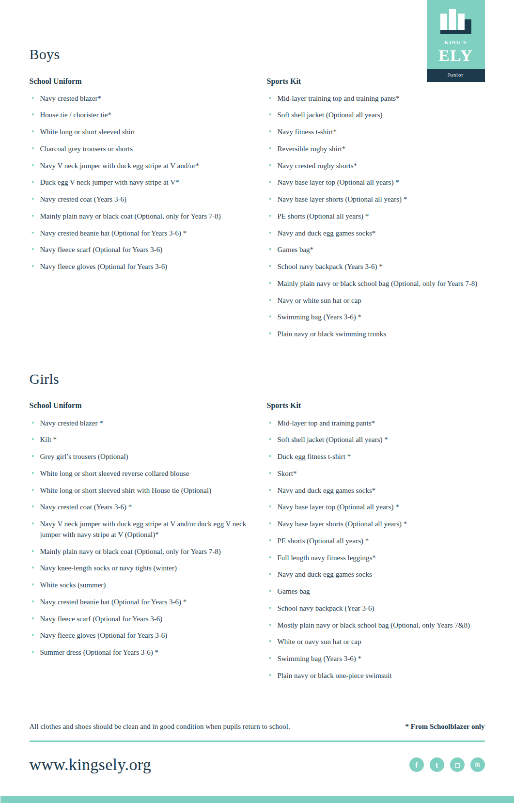King's
ELY
Junior
Boys
School Uniform
Navy crested blazer*
House tie / chorister tie*
White long or short sleeved shirt
Charcoal grey trousers or shorts
Navy V neck jumper with duck egg stripe at V and/or*
Duck egg V neck jumper with navy stripe at V*
Navy crested coat (Years 3-6)
Mainly plain navy or black coat (Optional, only for Years 7-8)
Navy crested beanie hat (Optional for Years 3-6) *
Navy fleece scarf (Optional for Years 3-6)
Navy fleece gloves (Optional for Years 3-6)
Sports Kit
Mid-layer training top and training pants*
Soft shell jacket (Optional all years)
Navy fitness t-shirt*
Reversible rugby shirt*
Navy crested rugby shorts*
Navy base layer top (Optional all years) *
Navy base layer shorts (Optional all years) *
PE shorts (Optional all years) *
Navy and duck egg games socks*
Games bag*
School navy backpack (Years 3-6) *
Mainly plain navy or black school bag (Optional, only for Years 7-8)
Navy or white sun hat or cap
Swimming bag (Years 3-6) *
Plain navy or black swimming trunks
Girls
School Uniform
Navy crested blazer *
Kilt *
Grey girl’s trousers (Optional)
White long or short sleeved reverse collared blouse
White long or short sleeved shirt with House tie (Optional)
Navy crested coat (Years 3-6) *
Navy V neck jumper with duck egg stripe at V and/or duck egg V neck jumper with navy stripe at V (Optional)*
Mainly plain navy or black coat (Optional, only for Years 7-8)
Navy knee-length socks or navy tights (winter)
White socks (summer)
Navy crested beanie hat (Optional for Years 3-6) *
Navy fleece scarf (Optional for Years 3-6)
Navy fleece gloves (Optional for Years 3-6)
Summer dress (Optional for Years 3-6) *
Sports Kit
Mid-layer top and training pants*
Soft shell jacket (Optional all years) *
Duck egg fitness t-shirt *
Skort*
Navy and duck egg games socks*
Navy base layer top (Optional all years) *
Navy base layer shorts (Optional all years) *
PE shorts (Optional all years) *
Full length navy fitness leggings*
Navy and duck egg games socks
Games bag
School navy backpack (Year 3-6)
Mostly plain navy or black school bag (Optional, only Years 7&8)
White or navy sun hat or cap
Swimming bag (Years 3-6) *
Plain navy or black one-piece swimsuit
All clothes and shoes should be clean and in good condition when pupils return to school.
* From Schoolblazer only
www.kingsely.org
f t ▢ in